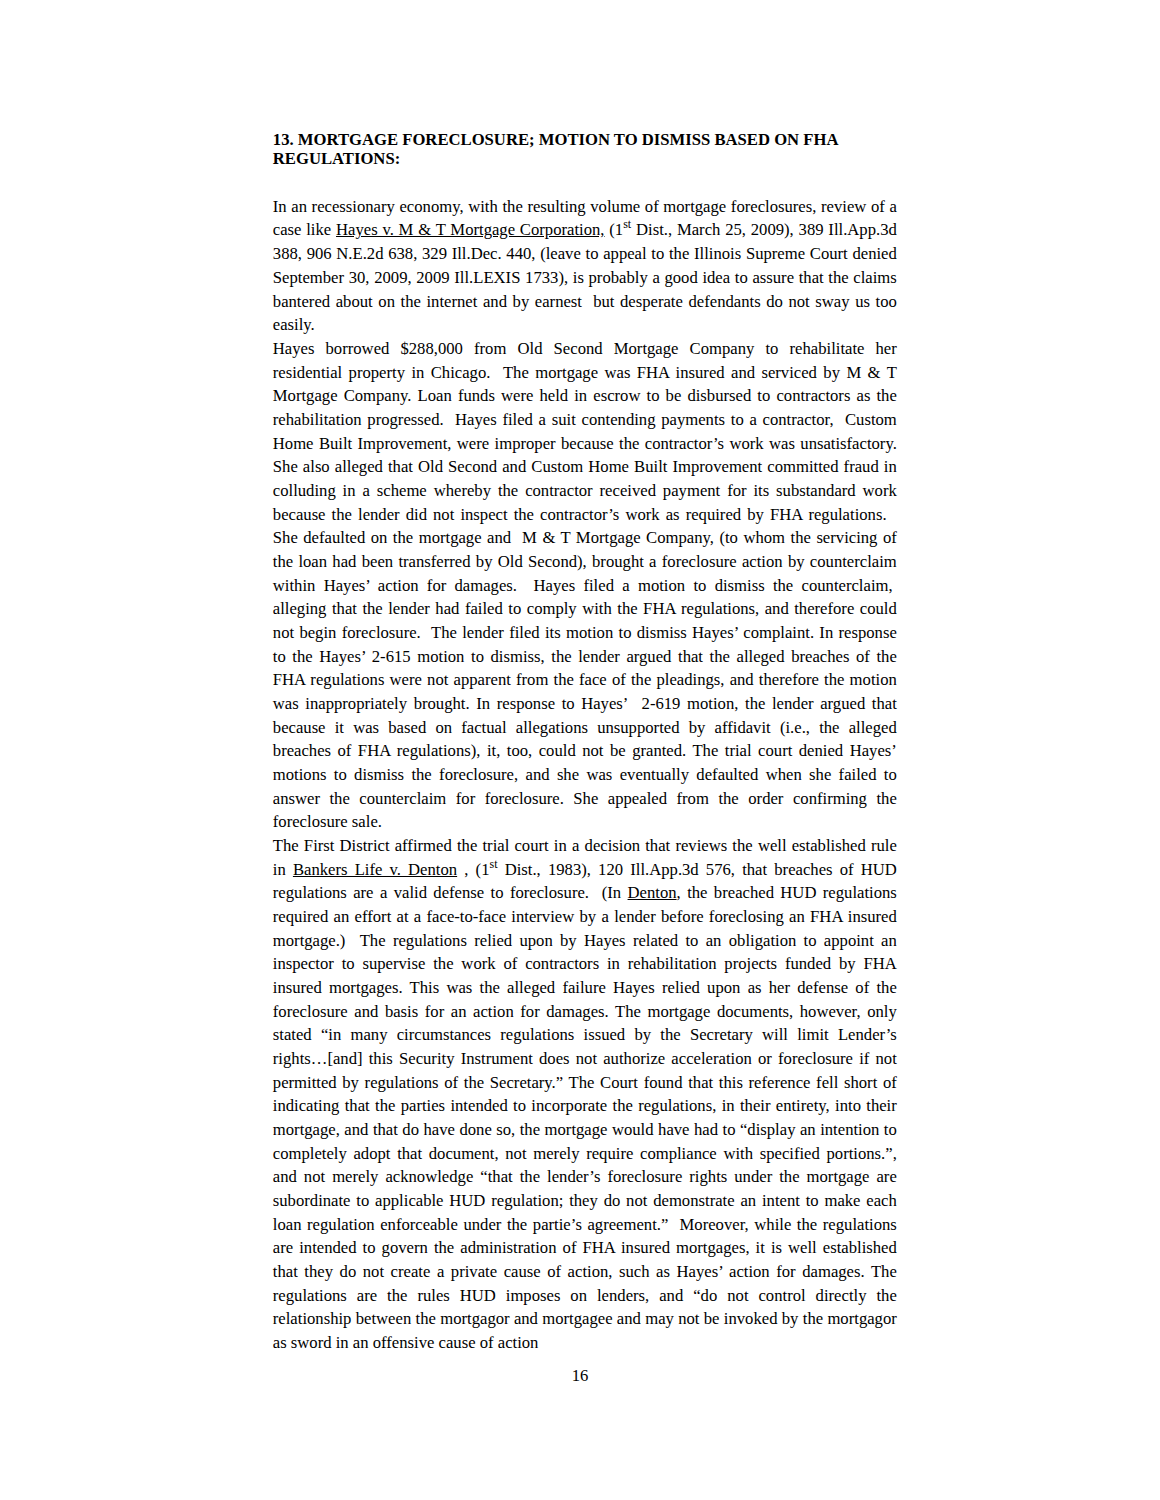13. MORTGAGE FORECLOSURE; MOTION TO DISMISS BASED ON FHA REGULATIONS:
In an recessionary economy, with the resulting volume of mortgage foreclosures, review of a case like Hayes v. M & T Mortgage Corporation, (1st Dist., March 25, 2009), 389 Ill.App.3d 388, 906 N.E.2d 638, 329 Ill.Dec. 440, (leave to appeal to the Illinois Supreme Court denied September 30, 2009, 2009 Ill.LEXIS 1733), is probably a good idea to assure that the claims bantered about on the internet and by earnest but desperate defendants do not sway us too easily.
Hayes borrowed $288,000 from Old Second Mortgage Company to rehabilitate her residential property in Chicago. The mortgage was FHA insured and serviced by M & T Mortgage Company. Loan funds were held in escrow to be disbursed to contractors as the rehabilitation progressed. Hayes filed a suit contending payments to a contractor, Custom Home Built Improvement, were improper because the contractor’s work was unsatisfactory. She also alleged that Old Second and Custom Home Built Improvement committed fraud in colluding in a scheme whereby the contractor received payment for its substandard work because the lender did not inspect the contractor’s work as required by FHA regulations. She defaulted on the mortgage and M & T Mortgage Company, (to whom the servicing of the loan had been transferred by Old Second), brought a foreclosure action by counterclaim within Hayes’ action for damages. Hayes filed a motion to dismiss the counterclaim, alleging that the lender had failed to comply with the FHA regulations, and therefore could not begin foreclosure. The lender filed its motion to dismiss Hayes’ complaint. In response to the Hayes’ 2-615 motion to dismiss, the lender argued that the alleged breaches of the FHA regulations were not apparent from the face of the pleadings, and therefore the motion was inappropriately brought. In response to Hayes’ 2-619 motion, the lender argued that because it was based on factual allegations unsupported by affidavit (i.e., the alleged breaches of FHA regulations), it, too, could not be granted. The trial court denied Hayes’ motions to dismiss the foreclosure, and she was eventually defaulted when she failed to answer the counterclaim for foreclosure. She appealed from the order confirming the foreclosure sale.
The First District affirmed the trial court in a decision that reviews the well established rule in Bankers Life v. Denton , (1st Dist., 1983), 120 Ill.App.3d 576, that breaches of HUD regulations are a valid defense to foreclosure. (In Denton, the breached HUD regulations required an effort at a face-to-face interview by a lender before foreclosing an FHA insured mortgage.) The regulations relied upon by Hayes related to an obligation to appoint an inspector to supervise the work of contractors in rehabilitation projects funded by FHA insured mortgages. This was the alleged failure Hayes relied upon as her defense of the foreclosure and basis for an action for damages. The mortgage documents, however, only stated “in many circumstances regulations issued by the Secretary will limit Lender’s rights…[and] this Security Instrument does not authorize acceleration or foreclosure if not permitted by regulations of the Secretary.” The Court found that this reference fell short of indicating that the parties intended to incorporate the regulations, in their entirety, into their mortgage, and that do have done so, the mortgage would have had to “display an intention to completely adopt that document, not merely require compliance with specified portions.”, and not merely acknowledge “that the lender’s foreclosure rights under the mortgage are subordinate to applicable HUD regulation; they do not demonstrate an intent to make each loan regulation enforceable under the partie’s agreement.” Moreover, while the regulations are intended to govern the administration of FHA insured mortgages, it is well established that they do not create a private cause of action, such as Hayes’ action for damages. The regulations are the rules HUD imposes on lenders, and “do not control directly the relationship between the mortgagor and mortgagee and may not be invoked by the mortgagor as sword in an offensive cause of action
16